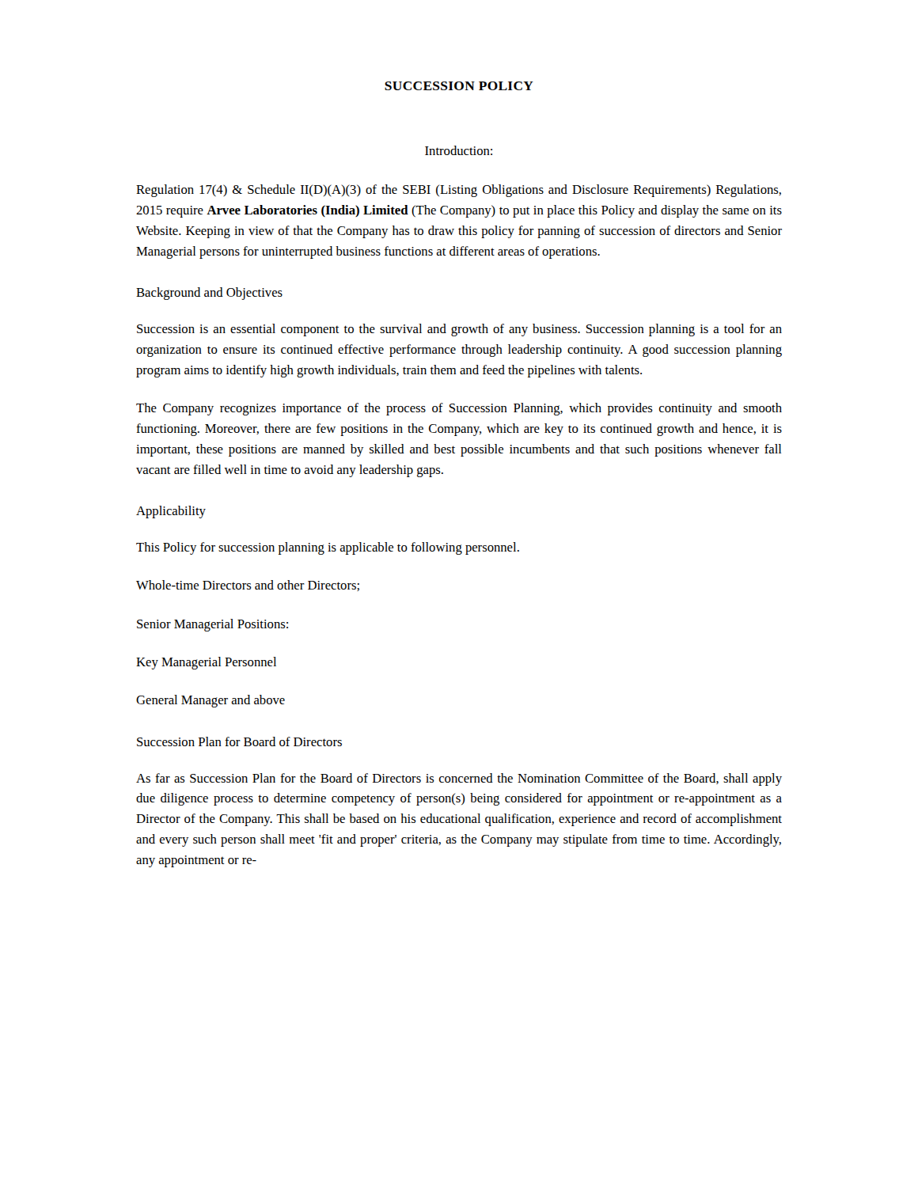SUCCESSION POLICY
Introduction:
Regulation 17(4) & Schedule II(D)(A)(3) of the SEBI (Listing Obligations and Disclosure Requirements) Regulations, 2015 require Arvee Laboratories (India) Limited (The Company) to put in place this Policy and display the same on its Website. Keeping in view of that the Company has to draw this policy for panning of succession of directors and Senior Managerial persons for uninterrupted business functions at different areas of operations.
Background and Objectives
Succession is an essential component to the survival and growth of any business. Succession planning is a tool for an organization to ensure its continued effective performance through leadership continuity. A good succession planning program aims to identify high growth individuals, train them and feed the pipelines with talents.
The Company recognizes importance of the process of Succession Planning, which provides continuity and smooth functioning. Moreover, there are few positions in the Company, which are key to its continued growth and hence, it is important, these positions are manned by skilled and best possible incumbents and that such positions whenever fall vacant are filled well in time to avoid any leadership gaps.
Applicability
This Policy for succession planning is applicable to following personnel.
Whole-time Directors and other Directors;
Senior Managerial Positions:
Key Managerial Personnel
General Manager and above
Succession Plan for Board of Directors
As far as Succession Plan for the Board of Directors is concerned the Nomination Committee of the Board, shall apply due diligence process to determine competency of person(s) being considered for appointment or re-appointment as a Director of the Company. This shall be based on his educational qualification, experience and record of accomplishment and every such person shall meet 'fit and proper' criteria, as the Company may stipulate from time to time. Accordingly, any appointment or re-